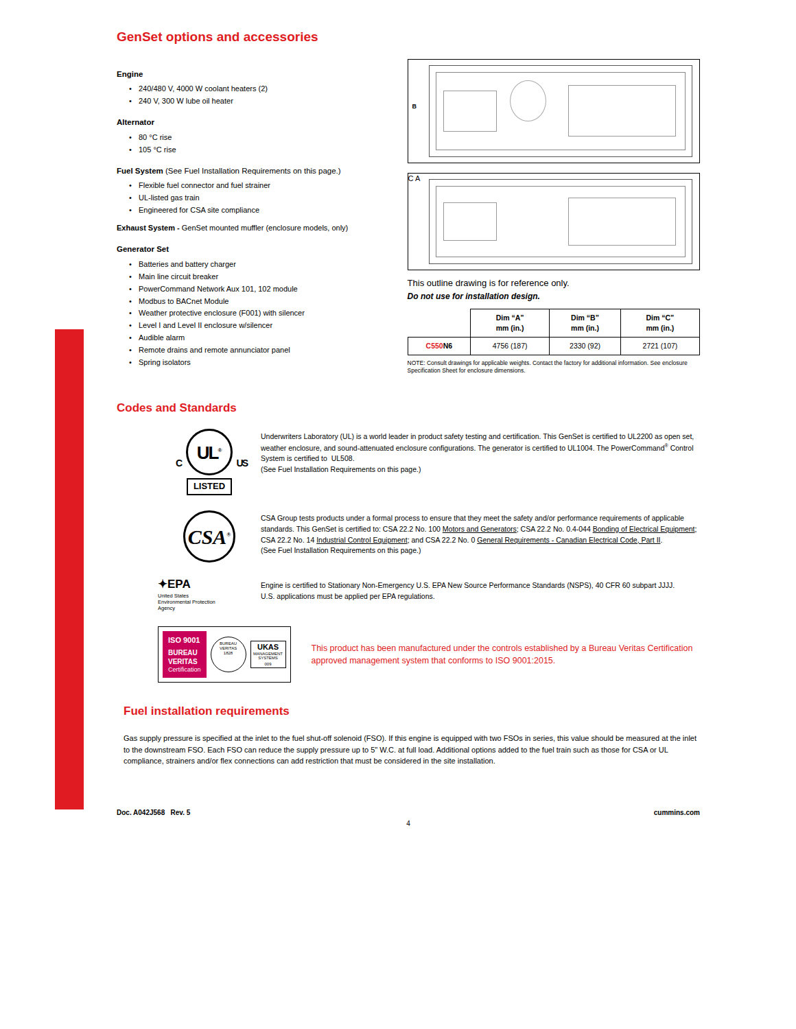GenSet options and accessories
Engine
240/480 V, 4000 W coolant heaters (2)
240 V, 300 W lube oil heater
Alternator
80 °C rise
105 °C rise
Fuel System (See Fuel Installation Requirements on this page.)
Flexible fuel connector and fuel strainer
UL-listed gas train
Engineered for CSA site compliance
Exhaust System - GenSet mounted muffler (enclosure models, only)
Generator Set
Batteries and battery charger
Main line circuit breaker
PowerCommand Network Aux 101, 102 module
Modbus to BACnet Module
Weather protective enclosure (F001) with silencer
Level I and Level II enclosure w/silencer
Audible alarm
Remote drains and remote annunciator panel
Spring isolators
B
C A
This outline drawing is for reference only.
Do not use for installation design.
| | Dim “A” mm (in.) | Dim “B” mm (in.) | Dim “C” mm (in.) |
| --- | --- | --- | --- |
| C550 N6 | 4756 (187) | 2330 (92) | 2721 (107) |
NOTE: Consult drawings for applicable weights. Contact the factory for additional information. See enclosure Specification Sheet for enclosure dimensions.
Codes and Standards
CUL®US
LISTED
Underwriters Laboratory (UL) is a world leader in product safety testing and certification. This GenSet is certified to UL2200 as open set, weather enclosure, and sound-attenuated enclosure configurations. The generator is certified to UL1004. The PowerCommand® Control System is certified to UL508.
(See Fuel Installation Requirements on this page.)
CSA®
CSA Group tests products under a formal process to ensure that they meet the safety and/or performance requirements of applicable standards. This GenSet is certified to: CSA 22.2 No. 100 Motors and Generators; CSA 22.2 No. 0.4-044 Bonding of Electrical Equipment; CSA 22.2 No. 14 Industrial Control Equipment; and CSA 22.2 No. 0 General Requirements - Canadian Electrical Code, Part II.
(See Fuel Installation Requirements on this page.)
✦EPA
United States
Environmental Protection
Agency
Engine is certified to Stationary Non-Emergency U.S. EPA New Source Performance Standards (NSPS), 40 CFR 60 subpart JJJJ.
U.S. applications must be applied per EPA regulations.
ISO 9001
BUREAU VERITAS
Certification
BUREAU
VERITAS
1828
UKAS
MANAGEMENT
SYSTEMS
009
This product has been manufactured under the controls established by a Bureau Veritas Certification approved management system that conforms to ISO 9001:2015.
Fuel installation requirements
Gas supply pressure is specified at the inlet to the fuel shut-off solenoid (FSO). If this engine is equipped with two FSOs in series, this value should be measured at the inlet to the downstream FSO. Each FSO can reduce the supply pressure up to 5" W.C. at full load. Additional options added to the fuel train such as those for CSA or UL compliance, strainers and/or flex connections can add restriction that must be considered in the site installation.
Doc. A042J568 Rev. 5
cummins.com
4